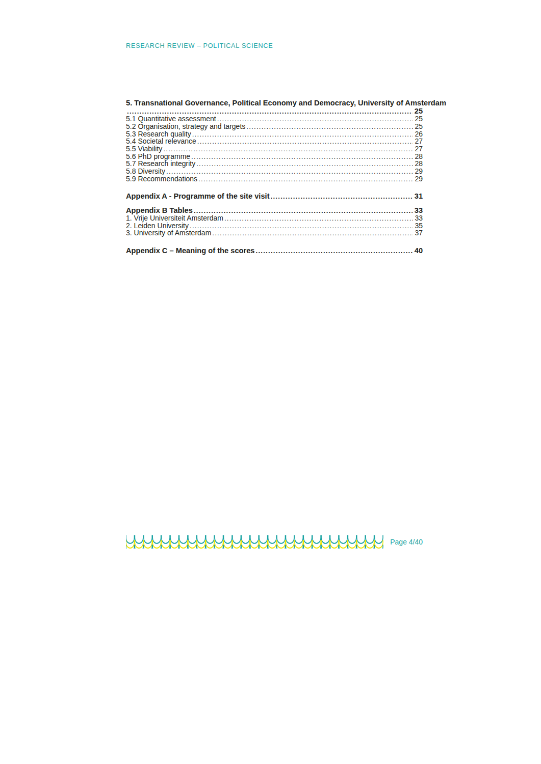Research review – Political Science
5. Transnational Governance, Political Economy and Democracy, University of Amsterdam
.......................................................................................................................................... 25
5.1 Quantitative assessment ................................................................................................................. 25
5.2 Organisation, strategy and targets .............................................................................................. 25
5.3 Research quality .............................................................................................................................. 26
5.4 Societal relevance ........................................................................................................................... 27
5.5 Viability ......................................................................................................................................... 27
5.6 PhD programme ............................................................................................................................. 28
5.7 Research integrity ........................................................................................................................... 28
5.8 Diversity ......................................................................................................................................... 29
5.9 Recommendations ......................................................................................................................... 29
Appendix A - Programme of the site visit ........................................................................... 31
Appendix B Tables ................................................................................................................. 33
1. Vrije Universiteit Amsterdam ..................................................................................................... 33
2. Leiden University ............................................................................................................................. 35
3. University of Amsterdam ............................................................................................................. 37
Appendix C – Meaning of the scores ................................................................................... 40
Page 4/40